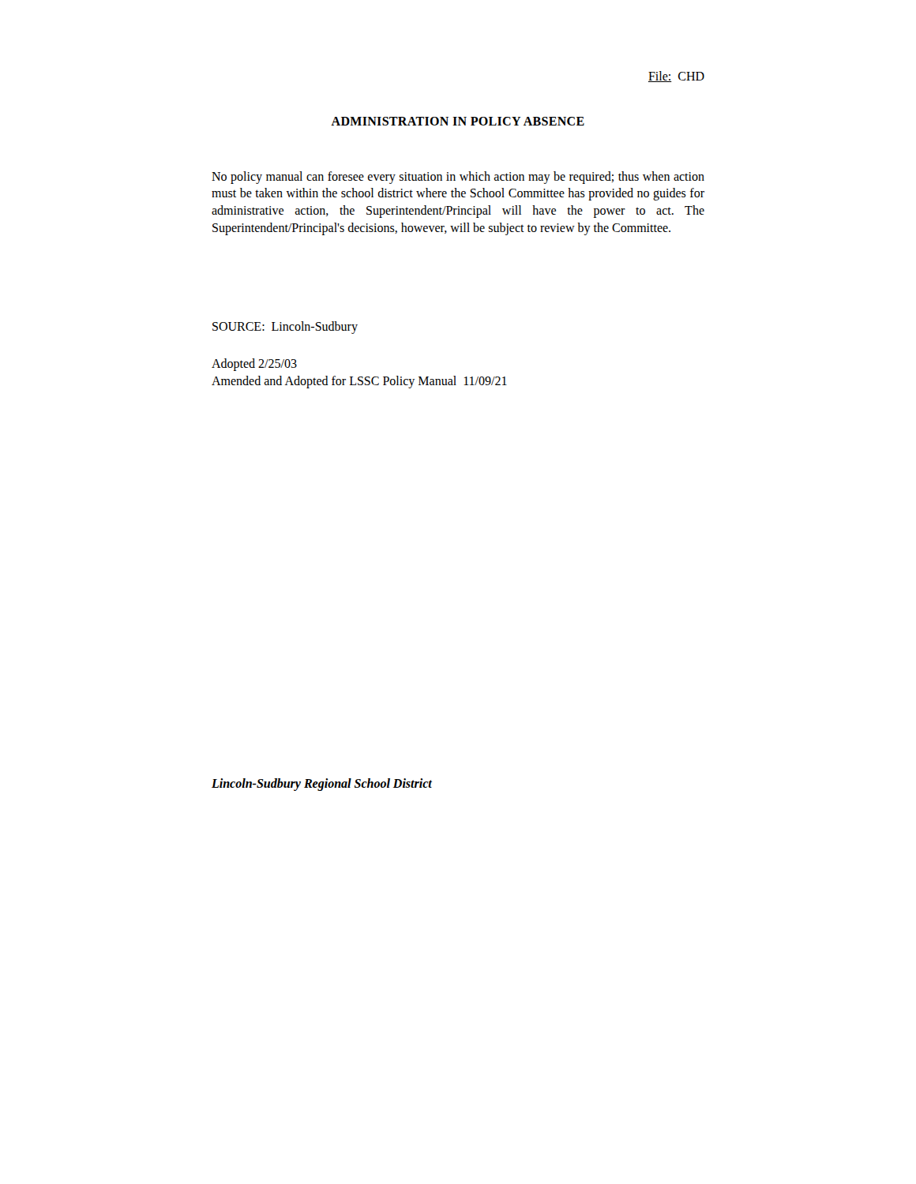File: CHD
ADMINISTRATION IN POLICY ABSENCE
No policy manual can foresee every situation in which action may be required; thus when action must be taken within the school district where the School Committee has provided no guides for administrative action, the Superintendent/Principal will have the power to act. The Superintendent/Principal's decisions, however, will be subject to review by the Committee.
SOURCE: Lincoln-Sudbury
Adopted 2/25/03
Amended and Adopted for LSSC Policy Manual 11/09/21
Lincoln-Sudbury Regional School District